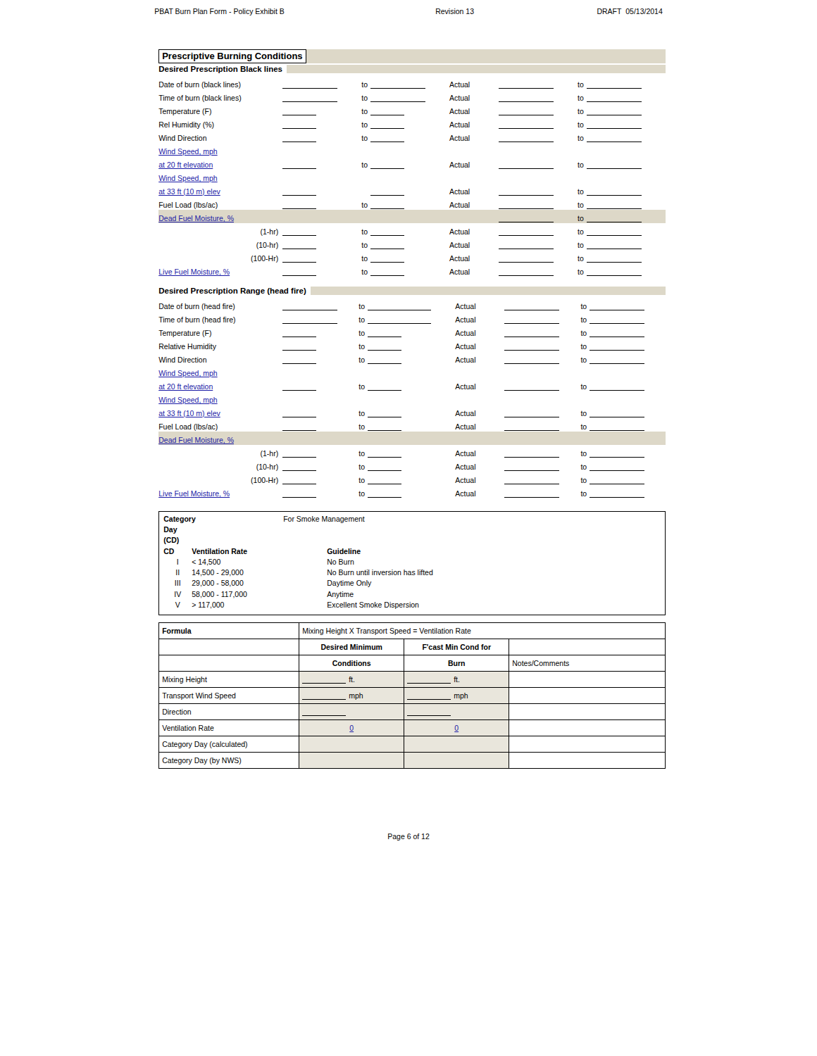PBAT Burn Plan Form - Policy Exhibit B
Revision 13
DRAFT 05/13/2014
Prescriptive Burning Conditions
Desired Prescription Black lines
| Date of burn (black lines) | | to | | Actual | | to | |
| Time of burn (black lines) | | to | | Actual | | to | |
| Temperature (F) | | to | | Actual | | to | |
| Rel Humidity (%) | | to | | Actual | | to | |
| Wind Direction | | to | | Actual | | to | |
| Wind Speed, mph | | | | | | | |
| at 20 ft elevation | | to | | Actual | | to | |
| Wind Speed, mph | | | | | | | |
| at 33 ft (10 m) elev | | | | Actual | | to | |
| Fuel Load (lbs/ac) | | to | | Actual | | to | |
| Dead Fuel Moisture, % | | | | | | to | |
| (1-hr) | | to | | Actual | | to | |
| (10-hr) | | to | | Actual | | to | |
| (100-Hr) | | to | | Actual | | to | |
| Live Fuel Moisture, % | | to | | Actual | | to | |
Desired Prescription Range (head fire)
| Date of burn (head fire) | | to | | Actual | | to | |
| Time of burn (head fire) | | to | | Actual | | to | |
| Temperature (F) | | to | | Actual | | to | |
| Relative Humidity | | to | | Actual | | to | |
| Wind Direction | | to | | Actual | | to | |
| Wind Speed, mph | | | | | | | |
| at 20 ft elevation | | to | | Actual | | to | |
| Wind Speed, mph | | | | | | | |
| at 33 ft (10 m) elev | | to | | Actual | | to | |
| Fuel Load (lbs/ac) | | to | | Actual | | to | |
| Dead Fuel Moisture, % | | | | | | | |
| (1-hr) | | to | | Actual | | to | |
| (10-hr) | | to | | Actual | | to | |
| (100-Hr) | | to | | Actual | | to | |
| Live Fuel Moisture, % | | to | | Actual | | to | |
Category Day (CD)
For Smoke Management
CD
Ventilation Rate
Guideline
I
< 14,500
No Burn
II
14,500 - 29,000
No Burn until inversion has lifted
III
29,000 - 58,000
Daytime Only
IV
58,000 - 117,000
Anytime
V
> 117,000
Excellent Smoke Dispersion
| Formula | Mixing Height X Transport Speed = Ventilation Rate |
| | Desired Minimum | F'cast Min Cond for | |
| | Conditions | Burn | Notes/Comments |
| Mixing Height | ft. | ft. | |
| Transport Wind Speed | mph | mph | |
| Direction | | | |
| Ventilation Rate | 0 | 0 | |
| Category Day (calculated) | | | |
| Category Day (by NWS) | | | |
Page 6 of 12